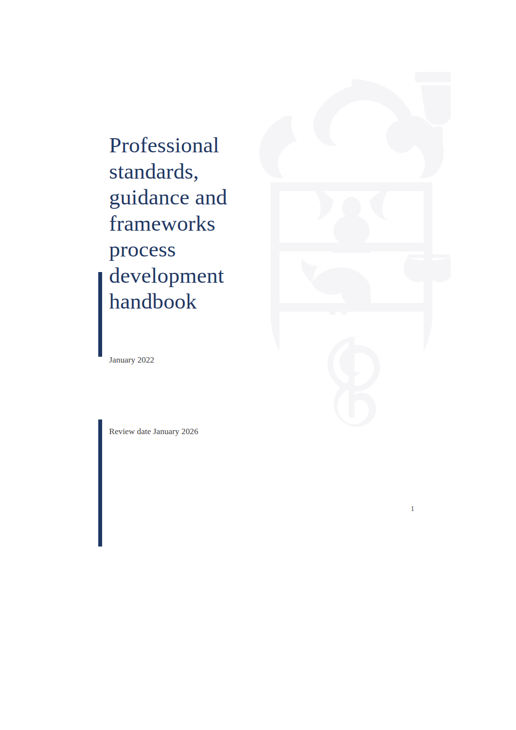Professional standards, guidance and frameworks process development handbook
January 2022
Review date January 2026
1